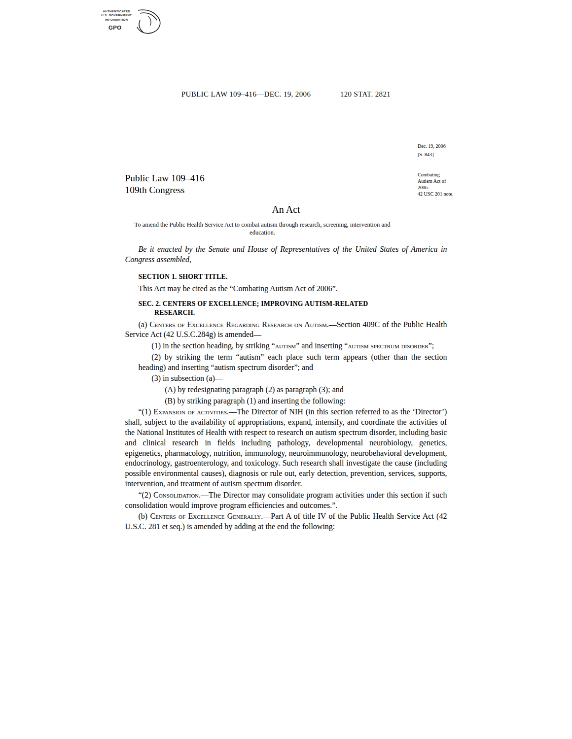AUTHENTICATED
U.S. GOVERNMENT
INFORMATION
GPO
PUBLIC LAW 109–416—DEC. 19, 2006120 STAT. 2821
Public Law 109–416 109th Congress
An Act
To amend the Public Health Service Act to combat autism through research, screening, intervention and education.
Dec. 19, 2006
[S. 843]
Combating
Autism Act of
2006.
42 USC 201 note.
Be it enacted by the Senate and House of Representatives of the United States of America in Congress assembled,
SECTION 1. SHORT TITLE.
This Act may be cited as the “Combating Autism Act of 2006”.
SEC. 2. CENTERS OF EXCELLENCE; IMPROVING AUTISM-RELATEDRESEARCH.
(a) Centers of Excellence Regarding Research on Autism.—Section 409C of the Public Health Service Act (42 U.S.C.284g) is amended—
(1) in the section heading, by striking “autism” and inserting “autism spectrum disorder”;
(2) by striking the term “autism” each place such term appears (other than the section heading) and inserting “autism spectrum disorder”; and
(3) in subsection (a)—
(A) by redesignating paragraph (2) as paragraph (3); and
(B) by striking paragraph (1) and inserting the following:
“(1) Expansion of activities.—The Director of NIH (in this section referred to as the ‘Director’) shall, subject to the availability of appropriations, expand, intensify, and coordinate the activities of the National Institutes of Health with respect to research on autism spectrum disorder, including basic and clinical research in fields including pathology, developmental neurobiology, genetics, epigenetics, pharmacology, nutrition, immunology, neuroimmunology, neurobehavioral development, endocrinology, gastroenterology, and toxicology. Such research shall investigate the cause (including possible environmental causes), diagnosis or rule out, early detection, prevention, services, supports, intervention, and treatment of autism spectrum disorder.
“(2) Consolidation.—The Director may consolidate program activities under this section if such consolidation would improve program efficiencies and outcomes.”.
(b) Centers of Excellence Generally.—Part A of title IV of the Public Health Service Act (42 U.S.C. 281 et seq.) is amended by adding at the end the following: